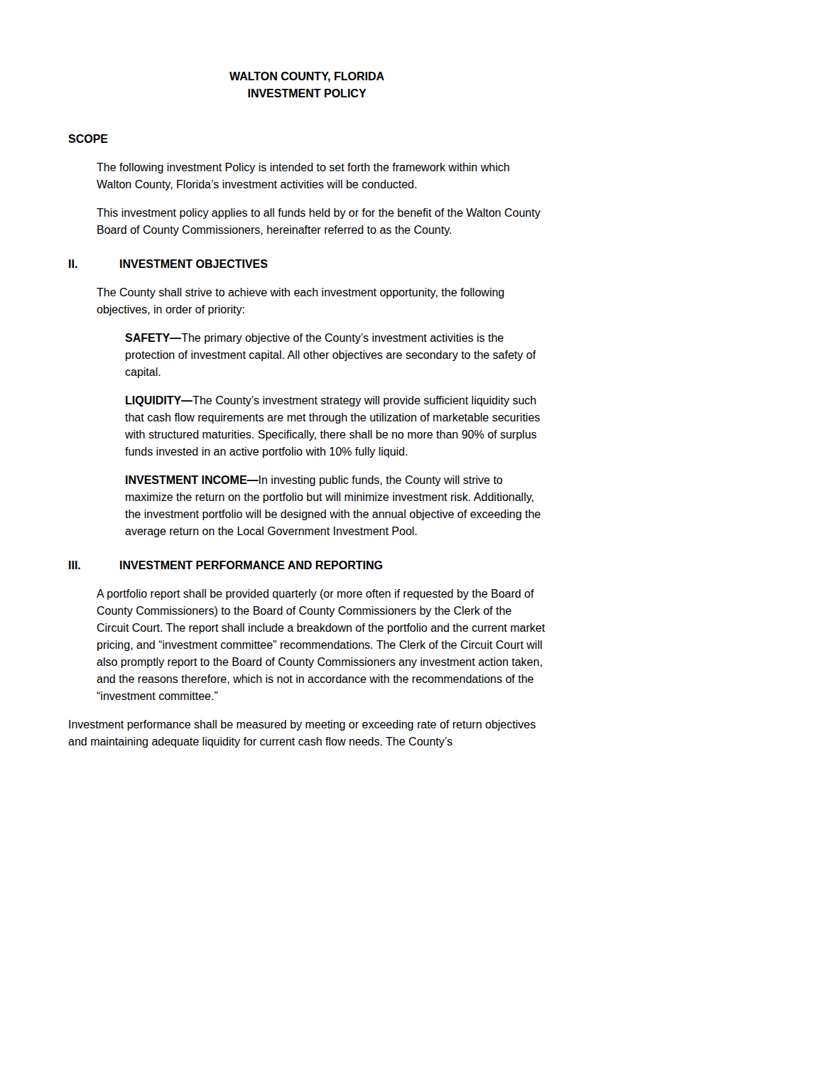WALTON COUNTY, FLORIDA
INVESTMENT POLICY
SCOPE
The following investment Policy is intended to set forth the framework within which Walton County, Florida’s investment activities will be conducted.
This investment policy applies to all funds held by or for the benefit of the Walton County Board of County Commissioners, hereinafter referred to as the County.
II. INVESTMENT OBJECTIVES
The County shall strive to achieve with each investment opportunity, the following objectives, in order of priority:
SAFETY—The primary objective of the County’s investment activities is the protection of investment capital. All other objectives are secondary to the safety of capital.
LIQUIDITY—The County’s investment strategy will provide sufficient liquidity such that cash flow requirements are met through the utilization of marketable securities with structured maturities. Specifically, there shall be no more than 90% of surplus funds invested in an active portfolio with 10% fully liquid.
INVESTMENT INCOME—In investing public funds, the County will strive to maximize the return on the portfolio but will minimize investment risk. Additionally, the investment portfolio will be designed with the annual objective of exceeding the average return on the Local Government Investment Pool.
III. INVESTMENT PERFORMANCE AND REPORTING
A portfolio report shall be provided quarterly (or more often if requested by the Board of County Commissioners) to the Board of County Commissioners by the Clerk of the Circuit Court. The report shall include a breakdown of the portfolio and the current market pricing, and “investment committee” recommendations. The Clerk of the Circuit Court will also promptly report to the Board of County Commissioners any investment action taken, and the reasons therefore, which is not in accordance with the recommendations of the “investment committee.”
Investment performance shall be measured by meeting or exceeding rate of return objectives and maintaining adequate liquidity for current cash flow needs. The County’s